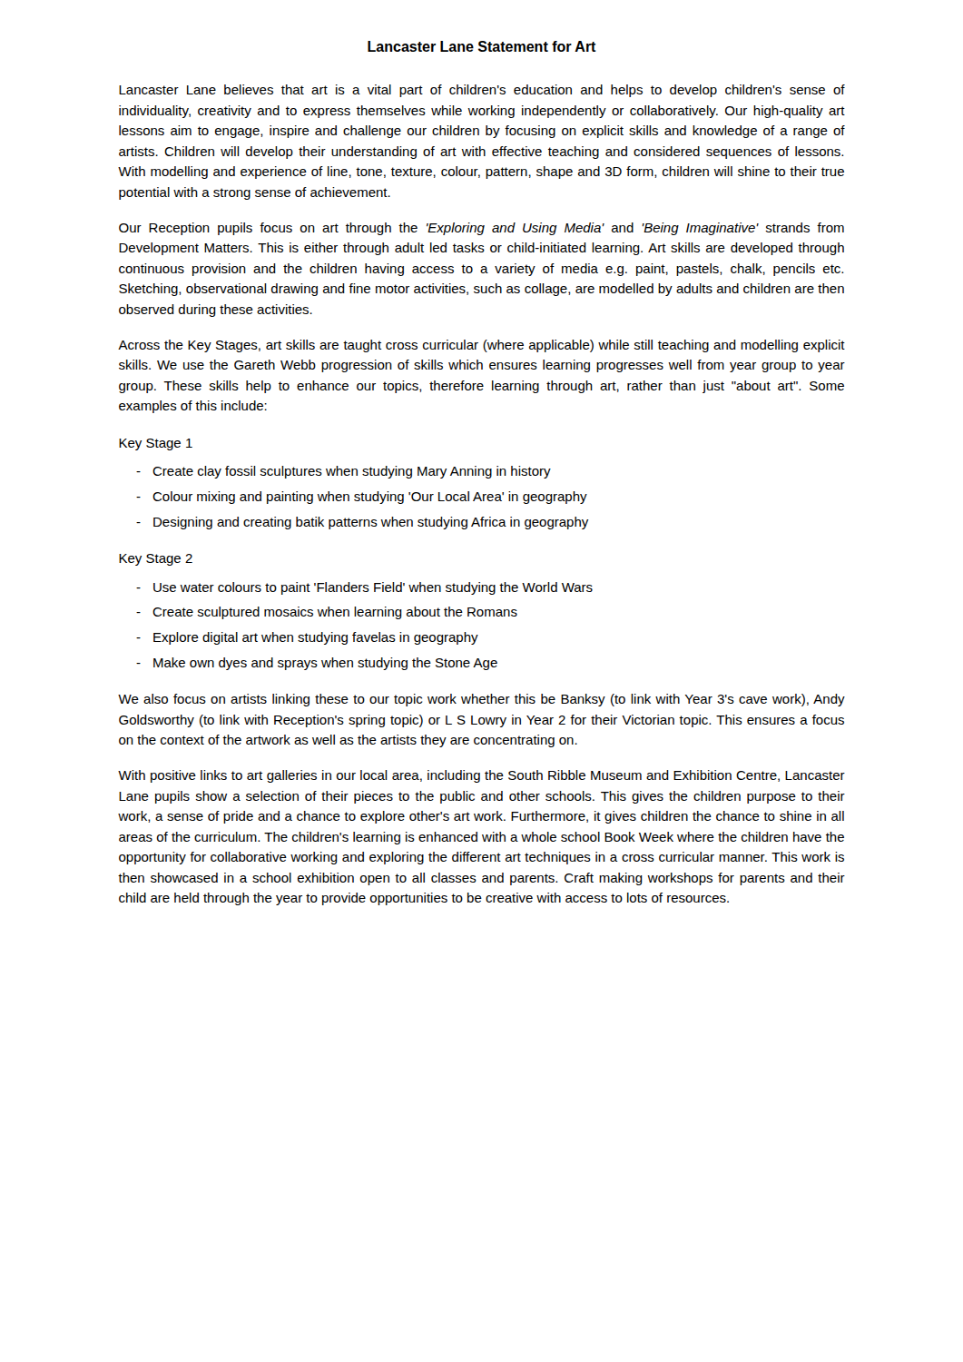Lancaster Lane Statement for Art
Lancaster Lane believes that art is a vital part of children's education and helps to develop children's sense of individuality, creativity and to express themselves while working independently or collaboratively. Our high-quality art lessons aim to engage, inspire and challenge our children by focusing on explicit skills and knowledge of a range of artists. Children will develop their understanding of art with effective teaching and considered sequences of lessons. With modelling and experience of line, tone, texture, colour, pattern, shape and 3D form, children will shine to their true potential with a strong sense of achievement.
Our Reception pupils focus on art through the 'Exploring and Using Media' and 'Being Imaginative' strands from Development Matters. This is either through adult led tasks or child-initiated learning. Art skills are developed through continuous provision and the children having access to a variety of media e.g. paint, pastels, chalk, pencils etc. Sketching, observational drawing and fine motor activities, such as collage, are modelled by adults and children are then observed during these activities.
Across the Key Stages, art skills are taught cross curricular (where applicable) while still teaching and modelling explicit skills. We use the Gareth Webb progression of skills which ensures learning progresses well from year group to year group. These skills help to enhance our topics, therefore learning through art, rather than just "about art". Some examples of this include:
Key Stage 1
Create clay fossil sculptures when studying Mary Anning in history
Colour mixing and painting when studying 'Our Local Area' in geography
Designing and creating batik patterns when studying Africa in geography
Key Stage 2
Use water colours to paint 'Flanders Field' when studying the World Wars
Create sculptured mosaics when learning about the Romans
Explore digital art when studying favelas in geography
Make own dyes and sprays when studying the Stone Age
We also focus on artists linking these to our topic work whether this be Banksy (to link with Year 3's cave work), Andy Goldsworthy (to link with Reception's spring topic) or L S Lowry in Year 2 for their Victorian topic. This ensures a focus on the context of the artwork as well as the artists they are concentrating on.
With positive links to art galleries in our local area, including the South Ribble Museum and Exhibition Centre, Lancaster Lane pupils show a selection of their pieces to the public and other schools. This gives the children purpose to their work, a sense of pride and a chance to explore other's art work. Furthermore, it gives children the chance to shine in all areas of the curriculum. The children's learning is enhanced with a whole school Book Week where the children have the opportunity for collaborative working and exploring the different art techniques in a cross curricular manner. This work is then showcased in a school exhibition open to all classes and parents. Craft making workshops for parents and their child are held through the year to provide opportunities to be creative with access to lots of resources.